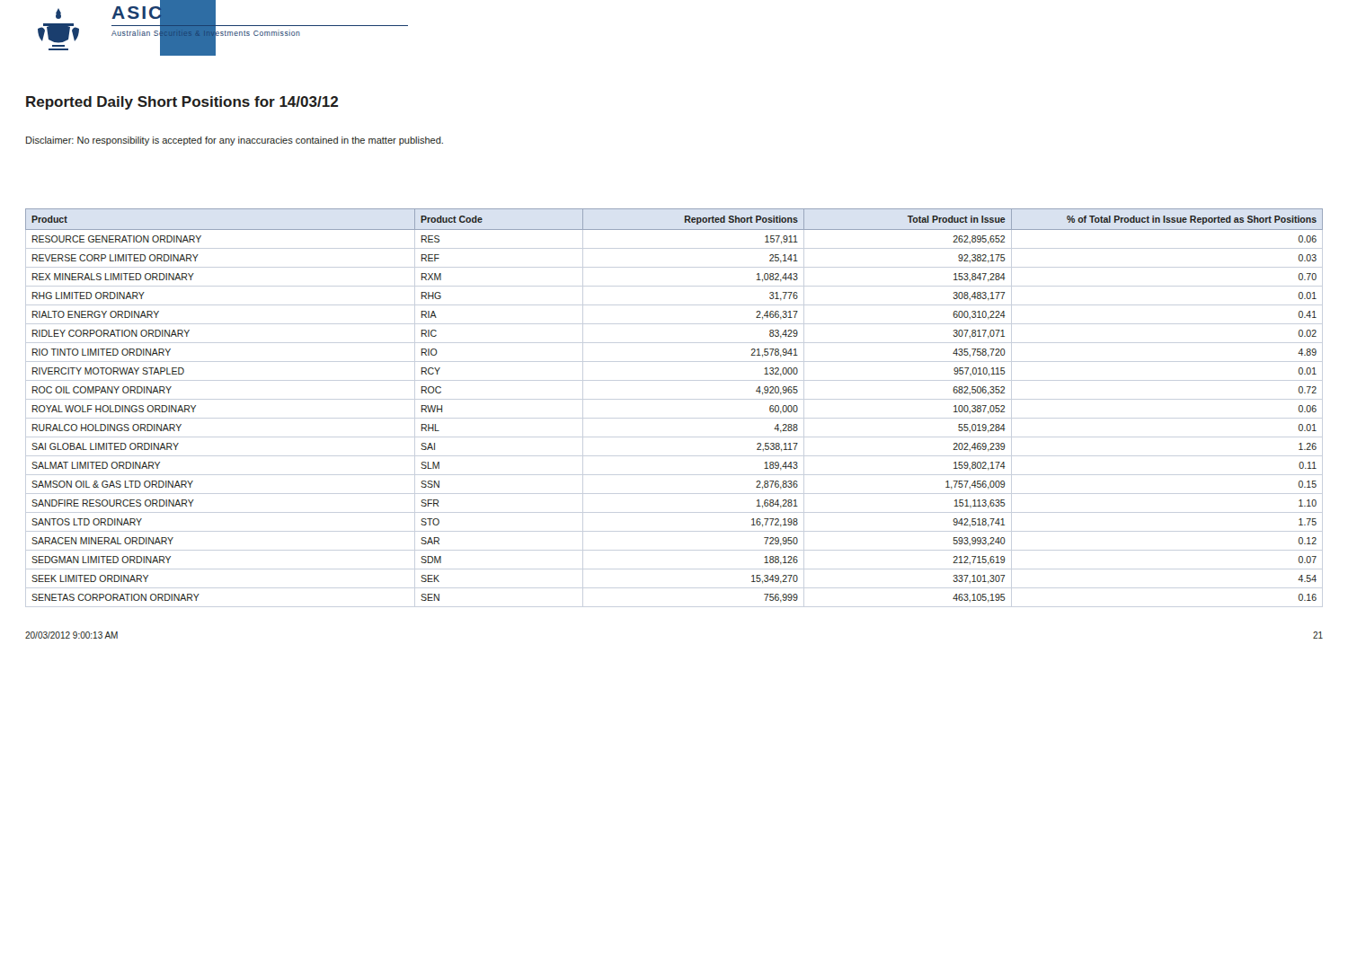ASIC
Australian Securities & Investments Commission
Reported Daily Short Positions for 14/03/12
Disclaimer: No responsibility is accepted for any inaccuracies contained in the matter published.
| Product | Product Code | Reported Short Positions | Total Product in Issue | % of Total Product in Issue Reported as Short Positions |
| --- | --- | --- | --- | --- |
| RESOURCE GENERATION ORDINARY | RES | 157,911 | 262,895,652 | 0.06 |
| REVERSE CORP LIMITED ORDINARY | REF | 25,141 | 92,382,175 | 0.03 |
| REX MINERALS LIMITED ORDINARY | RXM | 1,082,443 | 153,847,284 | 0.70 |
| RHG LIMITED ORDINARY | RHG | 31,776 | 308,483,177 | 0.01 |
| RIALTO ENERGY ORDINARY | RIA | 2,466,317 | 600,310,224 | 0.41 |
| RIDLEY CORPORATION ORDINARY | RIC | 83,429 | 307,817,071 | 0.02 |
| RIO TINTO LIMITED ORDINARY | RIO | 21,578,941 | 435,758,720 | 4.89 |
| RIVERCITY MOTORWAY STAPLED | RCY | 132,000 | 957,010,115 | 0.01 |
| ROC OIL COMPANY ORDINARY | ROC | 4,920,965 | 682,506,352 | 0.72 |
| ROYAL WOLF HOLDINGS ORDINARY | RWH | 60,000 | 100,387,052 | 0.06 |
| RURALCO HOLDINGS ORDINARY | RHL | 4,288 | 55,019,284 | 0.01 |
| SAI GLOBAL LIMITED ORDINARY | SAI | 2,538,117 | 202,469,239 | 1.26 |
| SALMAT LIMITED ORDINARY | SLM | 189,443 | 159,802,174 | 0.11 |
| SAMSON OIL & GAS LTD ORDINARY | SSN | 2,876,836 | 1,757,456,009 | 0.15 |
| SANDFIRE RESOURCES ORDINARY | SFR | 1,684,281 | 151,113,635 | 1.10 |
| SANTOS LTD ORDINARY | STO | 16,772,198 | 942,518,741 | 1.75 |
| SARACEN MINERAL ORDINARY | SAR | 729,950 | 593,993,240 | 0.12 |
| SEDGMAN LIMITED ORDINARY | SDM | 188,126 | 212,715,619 | 0.07 |
| SEEK LIMITED ORDINARY | SEK | 15,349,270 | 337,101,307 | 4.54 |
| SENETAS CORPORATION ORDINARY | SEN | 756,999 | 463,105,195 | 0.16 |
20/03/2012 9:00:13 AM 21